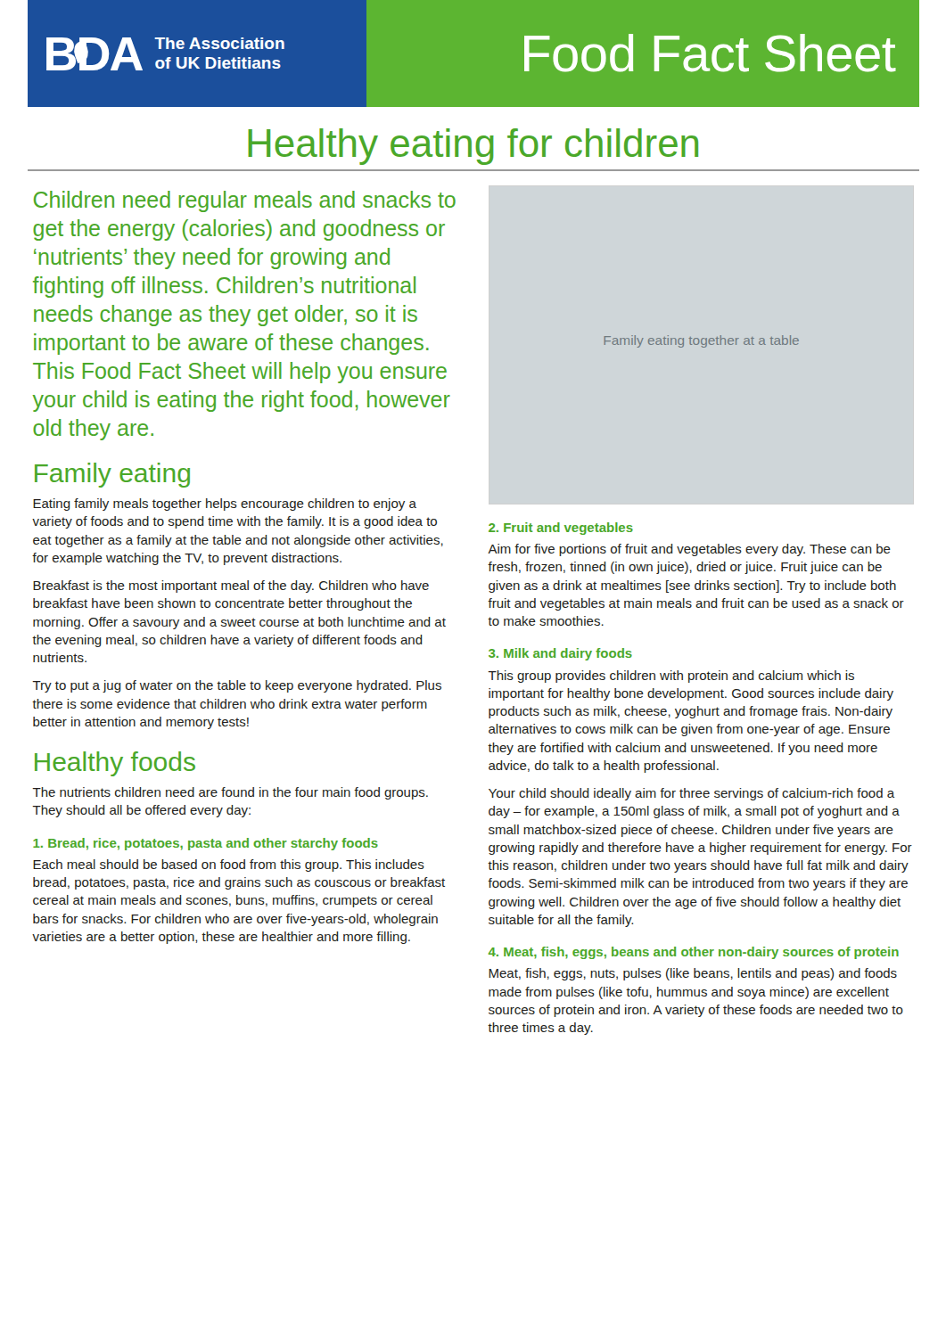BDA
The Association
of UK Dietitians
Food Fact Sheet
Healthy eating for children
Children need regular meals and snacks to get the energy (calories) and goodness or ‘nutrients’ they need for growing and fighting off illness. Children’s nutritional needs change as they get older, so it is important to be aware of these changes. This Food Fact Sheet will help you ensure your child is eating the right food, however old they are.
Family eating
Eating family meals together helps encourage children to enjoy a variety of foods and to spend time with the family. It is a good idea to eat together as a family at the table and not alongside other activities, for example watching the TV, to prevent distractions.
Breakfast is the most important meal of the day. Children who have breakfast have been shown to concentrate better throughout the morning. Offer a savoury and a sweet course at both lunchtime and at the evening meal, so children have a variety of different foods and nutrients.
Try to put a jug of water on the table to keep everyone hydrated. Plus there is some evidence that children who drink extra water perform better in attention and memory tests!
Healthy foods
The nutrients children need are found in the four main food groups. They should all be offered every day:
1. Bread, rice, potatoes, pasta and other starchy foods
Each meal should be based on food from this group. This includes bread, potatoes, pasta, rice and grains such as couscous or breakfast cereal at main meals and scones, buns, muffins, crumpets or cereal bars for snacks. For children who are over five-years-old, wholegrain varieties are a better option, these are healthier and more filling.
2. Fruit and vegetables
Aim for five portions of fruit and vegetables every day. These can be fresh, frozen, tinned (in own juice), dried or juice. Fruit juice can be given as a drink at mealtimes [see drinks section]. Try to include both fruit and vegetables at main meals and fruit can be used as a snack or to make smoothies.
3. Milk and dairy foods
This group provides children with protein and calcium which is important for healthy bone development. Good sources include dairy products such as milk, cheese, yoghurt and fromage frais. Non-dairy alternatives to cows milk can be given from one-year of age. Ensure they are fortified with calcium and unsweetened. If you need more advice, do talk to a health professional.
Your child should ideally aim for three servings of calcium-rich food a day – for example, a 150ml glass of milk, a small pot of yoghurt and a small matchbox-sized piece of cheese. Children under five years are growing rapidly and therefore have a higher requirement for energy. For this reason, children under two years should have full fat milk and dairy foods. Semi-skimmed milk can be introduced from two years if they are growing well. Children over the age of five should follow a healthy diet suitable for all the family.
4. Meat, fish, eggs, beans and other non-dairy sources of protein
Meat, fish, eggs, nuts, pulses (like beans, lentils and peas) and foods made from pulses (like tofu, hummus and soya mince) are excellent sources of protein and iron. A variety of these foods are needed two to three times a day.